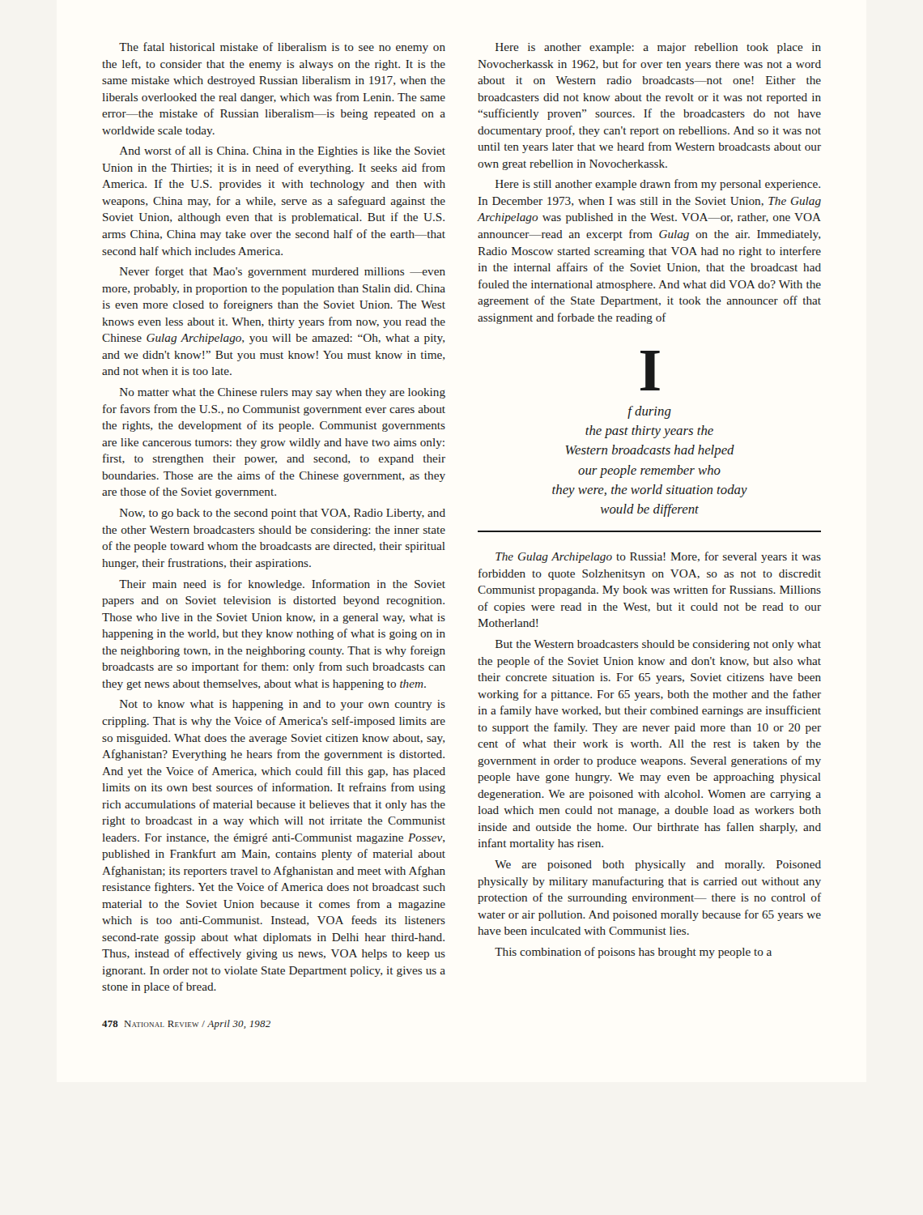The fatal historical mistake of liberalism is to see no enemy on the left, to consider that the enemy is always on the right. It is the same mistake which destroyed Russian liberalism in 1917, when the liberals overlooked the real danger, which was from Lenin. The same error—the mistake of Russian liberalism—is being repeated on a worldwide scale today.
And worst of all is China. China in the Eighties is like the Soviet Union in the Thirties; it is in need of everything. It seeks aid from America. If the U.S. provides it with technology and then with weapons, China may, for a while, serve as a safeguard against the Soviet Union, although even that is problematical. But if the U.S. arms China, China may take over the second half of the earth—that second half which includes America.
Never forget that Mao's government murdered millions —even more, probably, in proportion to the population than Stalin did. China is even more closed to foreigners than the Soviet Union. The West knows even less about it. When, thirty years from now, you read the Chinese Gulag Archipelago, you will be amazed: “Oh, what a pity, and we didn't know!” But you must know! You must know in time, and not when it is too late.
No matter what the Chinese rulers may say when they are looking for favors from the U.S., no Communist government ever cares about the rights, the development of its people. Communist governments are like cancerous tumors: they grow wildly and have two aims only: first, to strengthen their power, and second, to expand their boundaries. Those are the aims of the Chinese government, as they are those of the Soviet government.
Now, to go back to the second point that VOA, Radio Liberty, and the other Western broadcasters should be considering: the inner state of the people toward whom the broadcasts are directed, their spiritual hunger, their frustrations, their aspirations.
Their main need is for knowledge. Information in the Soviet papers and on Soviet television is distorted beyond recognition. Those who live in the Soviet Union know, in a general way, what is happening in the world, but they know nothing of what is going on in the neighboring town, in the neighboring county. That is why foreign broadcasts are so important for them: only from such broadcasts can they get news about themselves, about what is happening to them.
Not to know what is happening in and to your own country is crippling. That is why the Voice of America's self-imposed limits are so misguided. What does the average Soviet citizen know about, say, Afghanistan? Everything he hears from the government is distorted. And yet the Voice of America, which could fill this gap, has placed limits on its own best sources of information. It refrains from using rich accumulations of material because it believes that it only has the right to broadcast in a way which will not irritate the Communist leaders. For instance, the émigré anti-Communist magazine Possev, published in Frankfurt am Main, contains plenty of material about Afghanistan; its reporters travel to Afghanistan and meet with Afghan resistance fighters. Yet the Voice of America does not broadcast such material to the Soviet Union because it comes from a magazine which is too anti-Communist. Instead, VOA feeds its listeners second-rate gossip about what diplomats in Delhi hear third-hand. Thus, instead of effectively giving us news, VOA helps to keep us ignorant. In order not to violate State Department policy, it gives us a stone in place of bread.
Here is another example: a major rebellion took place in Novocherkassk in 1962, but for over ten years there was not a word about it on Western radio broadcasts—not one! Either the broadcasters did not know about the revolt or it was not reported in “sufficiently proven” sources. If the broadcasters do not have documentary proof, they can't report on rebellions. And so it was not until ten years later that we heard from Western broadcasts about our own great rebellion in Novocherkassk.
Here is still another example drawn from my personal experience. In December 1973, when I was still in the Soviet Union, The Gulag Archipelago was published in the West. VOA—or, rather, one VOA announcer—read an excerpt from Gulag on the air. Immediately, Radio Moscow started screaming that VOA had no right to interfere in the internal affairs of the Soviet Union, that the broadcast had fouled the international atmosphere. And what did VOA do? With the agreement of the State Department, it took the announcer off that assignment and forbade the reading of
I f during
the past thirty years the
Western broadcasts had helped
our people remember who
they were, the world situation today
would be different
The Gulag Archipelago to Russia! More, for several years it was forbidden to quote Solzhenitsyn on VOA, so as not to discredit Communist propaganda. My book was written for Russians. Millions of copies were read in the West, but it could not be read to our Motherland!
But the Western broadcasters should be considering not only what the people of the Soviet Union know and don't know, but also what their concrete situation is. For 65 years, Soviet citizens have been working for a pittance. For 65 years, both the mother and the father in a family have worked, but their combined earnings are insufficient to support the family. They are never paid more than 10 or 20 per cent of what their work is worth. All the rest is taken by the government in order to produce weapons. Several generations of my people have gone hungry. We may even be approaching physical degeneration. We are poisoned with alcohol. Women are carrying a load which men could not manage, a double load as workers both inside and outside the home. Our birthrate has fallen sharply, and infant mortality has risen.
We are poisoned both physically and morally. Poisoned physically by military manufacturing that is carried out without any protection of the surrounding environment— there is no control of water or air pollution. And poisoned morally because for 65 years we have been inculcated with Communist lies.
This combination of poisons has brought my people to a
478 National Review / April 30, 1982